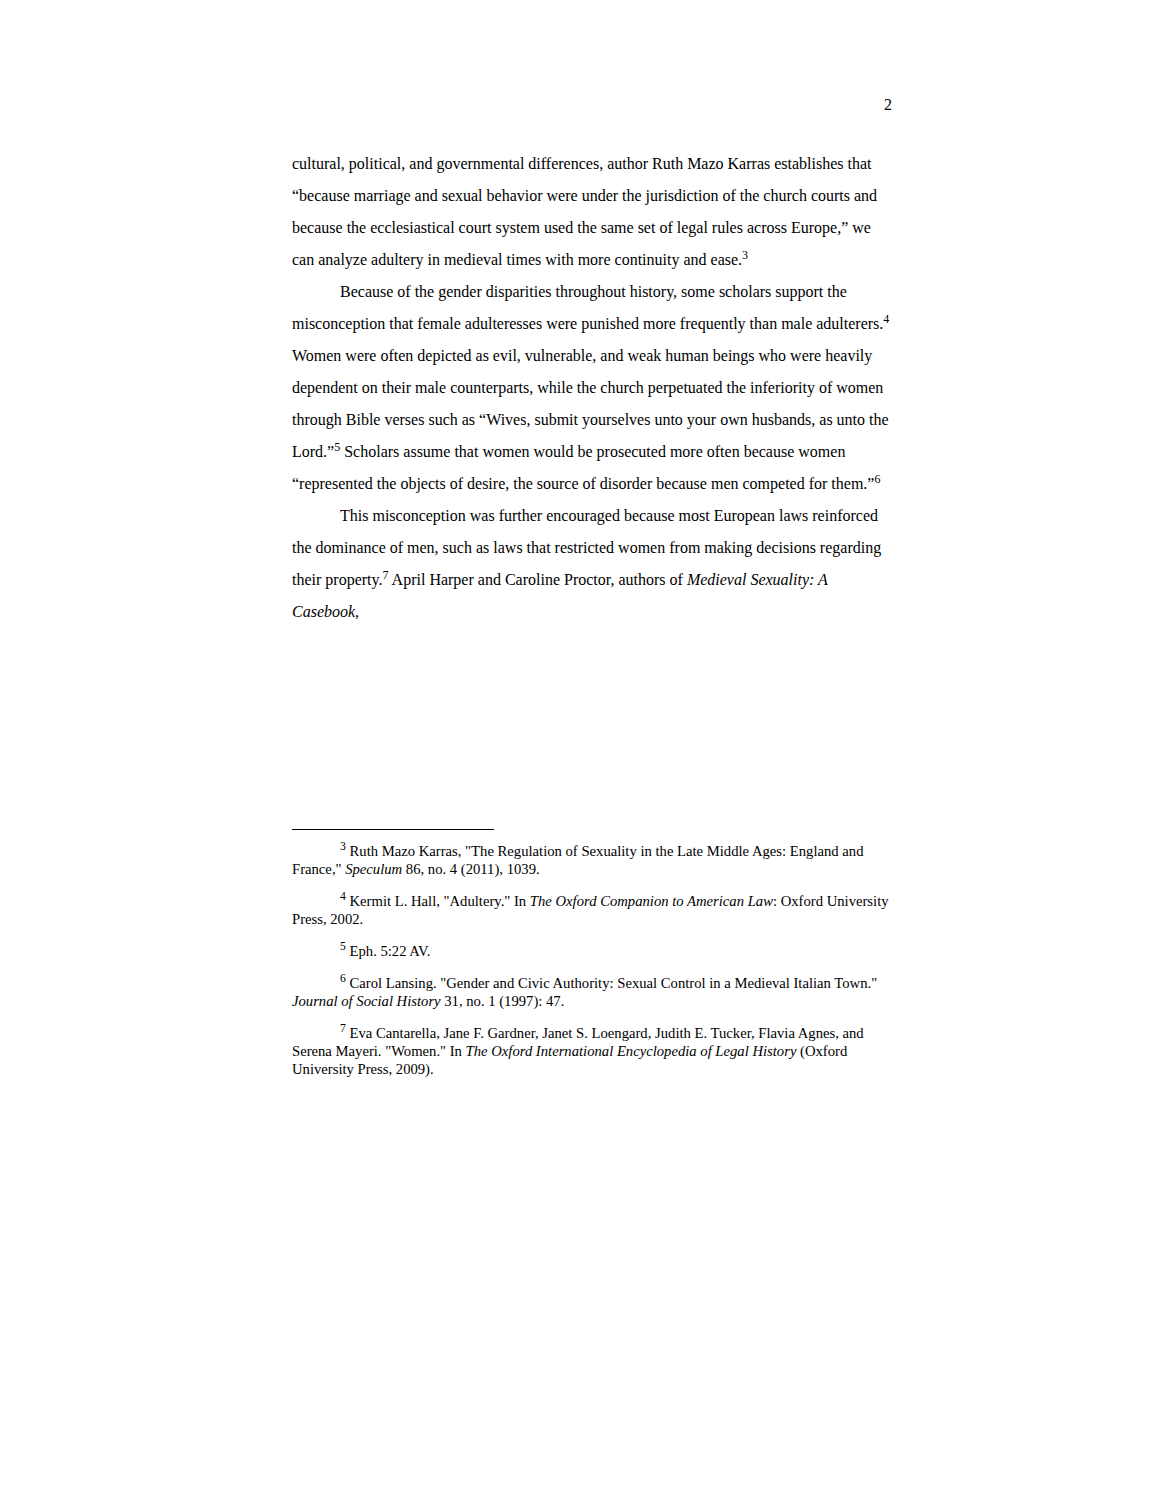2
cultural, political, and governmental differences, author Ruth Mazo Karras establishes that “because marriage and sexual behavior were under the jurisdiction of the church courts and because the ecclesiastical court system used the same set of legal rules across Europe,” we can analyze adultery in medieval times with more continuity and ease.3
Because of the gender disparities throughout history, some scholars support the misconception that female adulteresses were punished more frequently than male adulterers.4 Women were often depicted as evil, vulnerable, and weak human beings who were heavily dependent on their male counterparts, while the church perpetuated the inferiority of women through Bible verses such as “Wives, submit yourselves unto your own husbands, as unto the Lord.”5 Scholars assume that women would be prosecuted more often because women “represented the objects of desire, the source of disorder because men competed for them.”6
This misconception was further encouraged because most European laws reinforced the dominance of men, such as laws that restricted women from making decisions regarding their property.7 April Harper and Caroline Proctor, authors of Medieval Sexuality: A Casebook,
3 Ruth Mazo Karras, "The Regulation of Sexuality in the Late Middle Ages: England and France," Speculum 86, no. 4 (2011), 1039.
4 Kermit L. Hall, "Adultery." In The Oxford Companion to American Law: Oxford University Press, 2002.
5 Eph. 5:22 AV.
6 Carol Lansing. "Gender and Civic Authority: Sexual Control in a Medieval Italian Town." Journal of Social History 31, no. 1 (1997): 47.
7 Eva Cantarella, Jane F. Gardner, Janet S. Loengard, Judith E. Tucker, Flavia Agnes, and Serena Mayeri. "Women." In The Oxford International Encyclopedia of Legal History (Oxford University Press, 2009).